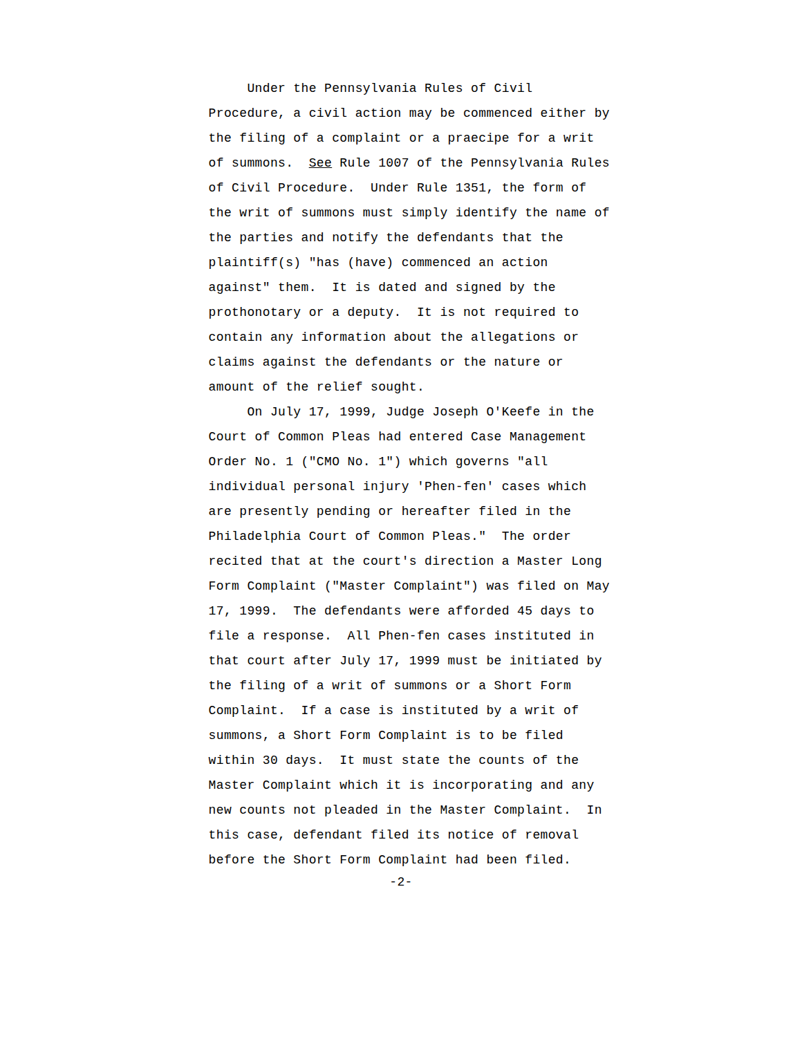Under the Pennsylvania Rules of Civil Procedure, a civil action may be commenced either by the filing of a complaint or a praecipe for a writ of summons. See Rule 1007 of the Pennsylvania Rules of Civil Procedure. Under Rule 1351, the form of the writ of summons must simply identify the name of the parties and notify the defendants that the plaintiff(s) "has (have) commenced an action against" them. It is dated and signed by the prothonotary or a deputy. It is not required to contain any information about the allegations or claims against the defendants or the nature or amount of the relief sought.
On July 17, 1999, Judge Joseph O'Keefe in the Court of Common Pleas had entered Case Management Order No. 1 ("CMO No. 1") which governs "all individual personal injury 'Phen-fen' cases which are presently pending or hereafter filed in the Philadelphia Court of Common Pleas." The order recited that at the court's direction a Master Long Form Complaint ("Master Complaint") was filed on May 17, 1999. The defendants were afforded 45 days to file a response. All Phen-fen cases instituted in that court after July 17, 1999 must be initiated by the filing of a writ of summons or a Short Form Complaint. If a case is instituted by a writ of summons, a Short Form Complaint is to be filed within 30 days. It must state the counts of the Master Complaint which it is incorporating and any new counts not pleaded in the Master Complaint. In this case, defendant filed its notice of removal before the Short Form Complaint had been filed.
-2-